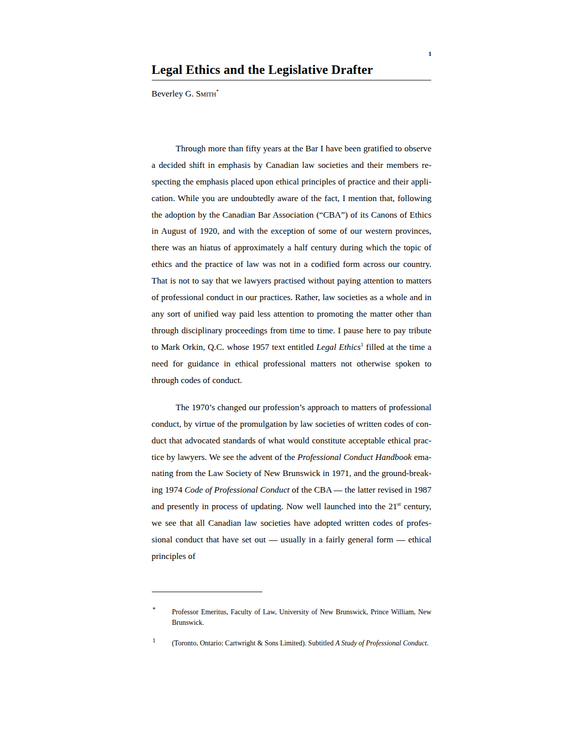1
Legal Ethics and the Legislative Drafter
Beverley G. Smith*
Through more than fifty years at the Bar I have been gratified to observe a decided shift in emphasis by Canadian law societies and their members respecting the emphasis placed upon ethical principles of practice and their application. While you are undoubtedly aware of the fact, I mention that, following the adoption by the Canadian Bar Association (“CBA”) of its Canons of Ethics in August of 1920, and with the exception of some of our western provinces, there was an hiatus of approximately a half century during which the topic of ethics and the practice of law was not in a codified form across our country. That is not to say that we lawyers practised without paying attention to matters of professional conduct in our practices. Rather, law societies as a whole and in any sort of unified way paid less attention to promoting the matter other than through disciplinary proceedings from time to time. I pause here to pay tribute to Mark Orkin, Q.C. whose 1957 text entitled Legal Ethics1 filled at the time a need for guidance in ethical professional matters not otherwise spoken to through codes of conduct.
The 1970’s changed our profession’s approach to matters of professional conduct, by virtue of the promulgation by law societies of written codes of conduct that advocated standards of what would constitute acceptable ethical practice by lawyers. We see the advent of the Professional Conduct Handbook emanating from the Law Society of New Brunswick in 1971, and the ground-breaking 1974 Code of Professional Conduct of the CBA — the latter revised in 1987 and presently in process of updating. Now well launched into the 21st century, we see that all Canadian law societies have adopted written codes of professional conduct that have set out — usually in a fairly general form — ethical principles of
*
Professor Emeritus, Faculty of Law, University of New Brunswick, Prince William, New Brunswick.
1
(Toronto, Ontario: Cartwright & Sons Limited). Subtitled A Study of Professional Conduct.